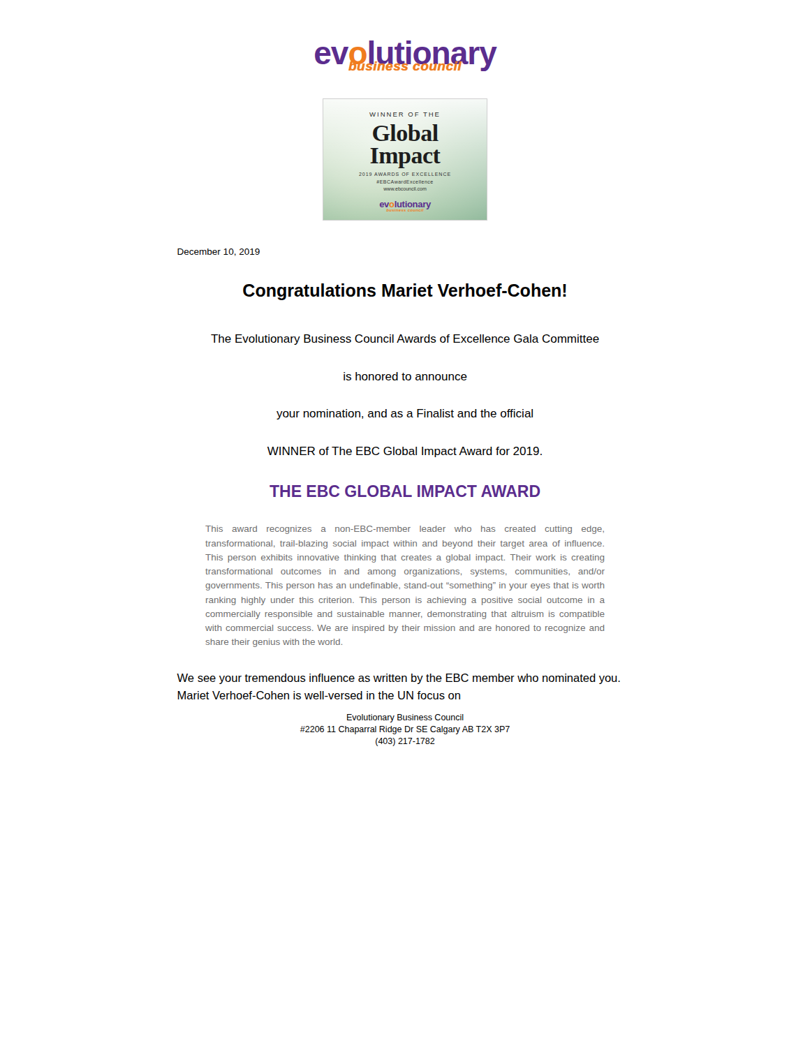evolutionary
business council
Winner of the
Global
Impact
2019 Awards of Excellence
#EBCAwardExcellence
www.ebcouncil.com
evolutionary
business council
December 10, 2019
Congratulations Mariet Verhoef-Cohen!
The Evolutionary Business Council Awards of Excellence Gala Committee
is honored to announce
your nomination, and as a Finalist and the official
WINNER of The EBC Global Impact Award for 2019.
THE EBC GLOBAL IMPACT AWARD
This award recognizes a non-EBC-member leader who has created cutting edge, transformational, trail-blazing social impact within and beyond their target area of influence. This person exhibits innovative thinking that creates a global impact. Their work is creating transformational outcomes in and among organizations, systems, communities, and/or governments. This person has an undefinable, stand-out “something” in your eyes that is worth ranking highly under this criterion. This person is achieving a positive social outcome in a commercially responsible and sustainable manner, demonstrating that altruism is compatible with commercial success. We are inspired by their mission and are honored to recognize and share their genius with the world.
We see your tremendous influence as written by the EBC member who nominated you. Mariet Verhoef-Cohen is well-versed in the UN focus on
Evolutionary Business Council
#2206 11 Chaparral Ridge Dr SE Calgary AB T2X 3P7
(403) 217-1782